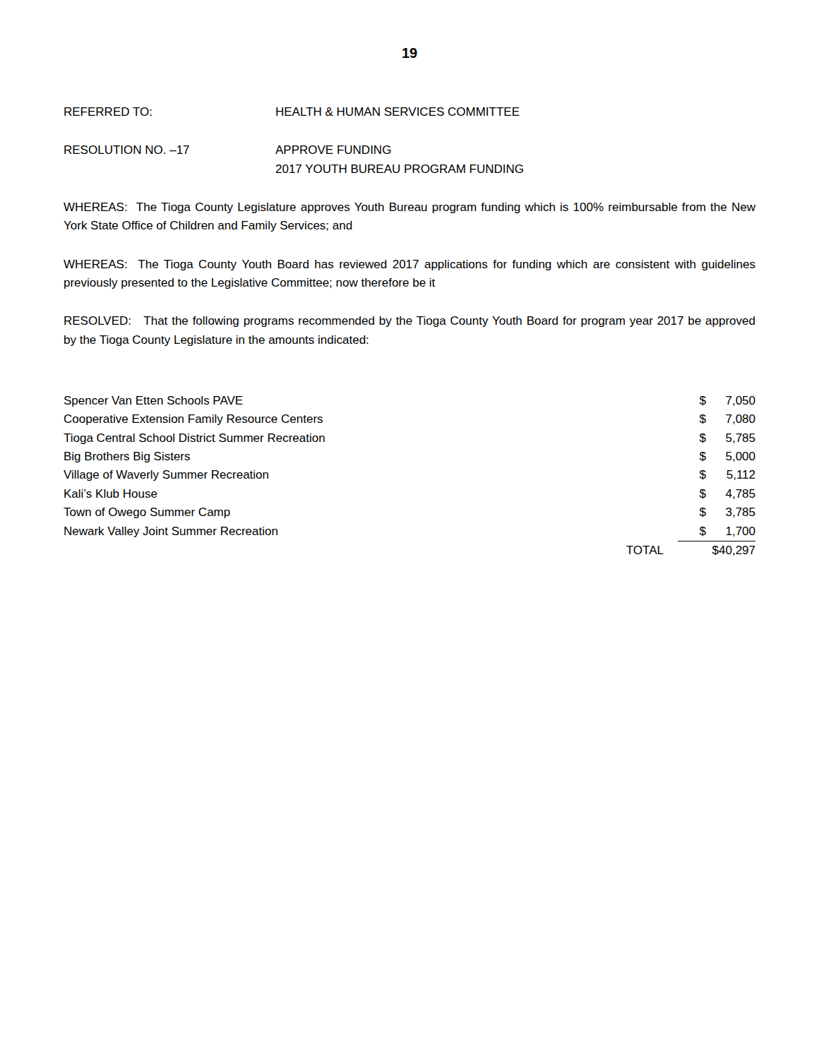19
REFERRED TO:
HEALTH & HUMAN SERVICES COMMITTEE
RESOLUTION NO. –17
APPROVE FUNDING
2017 YOUTH BUREAU PROGRAM FUNDING
WHEREAS: The Tioga County Legislature approves Youth Bureau program funding which is 100% reimbursable from the New York State Office of Children and Family Services; and
WHEREAS: The Tioga County Youth Board has reviewed 2017 applications for funding which are consistent with guidelines previously presented to the Legislative Committee; now therefore be it
RESOLVED: That the following programs recommended by the Tioga County Youth Board for program year 2017 be approved by the Tioga County Legislature in the amounts indicated:
| Spencer Van Etten Schools PAVE | $ | 7,050 |
| Cooperative Extension Family Resource Centers | $ | 7,080 |
| Tioga Central School District Summer Recreation | $ | 5,785 |
| Big Brothers Big Sisters | $ | 5,000 |
| Village of Waverly Summer Recreation | $ | 5,112 |
| Kali’s Klub House | $ | 4,785 |
| Town of Owego Summer Camp | $ | 3,785 |
| Newark Valley Joint Summer Recreation | $ | 1,700 |
| TOTAL | | $40,297 |